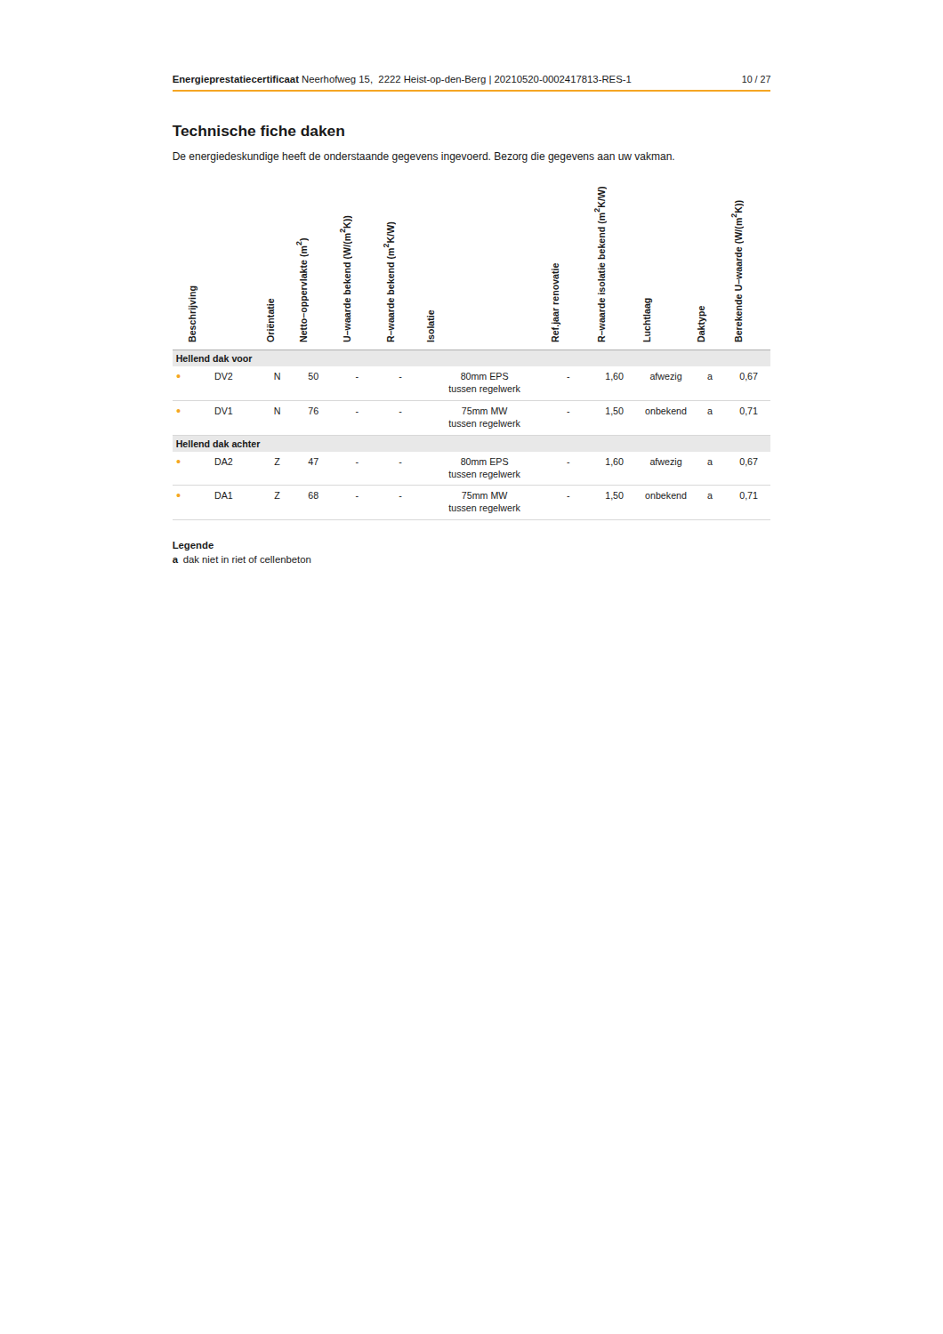Energieprestatiecertificaat Neerhofweg 15, 2222 Heist-op-den-Berg | 20210520-0002417813-RES-1
10 / 27
Technische fiche daken
De energiedeskundige heeft de onderstaande gegevens ingevoerd. Bezorg die gegevens aan uw vakman.
| | Beschrijving | Oriëntatie | Netto–oppervlakte (m 2 ) | U–waarde bekend (W/(m 2 K)) | R–waarde bekend (m 2 K/W) | Isolatie | Ref.jaar renovatie | R–waarde isolatie bekend (m 2 K/W) | Luchtlaag | Daktype | Berekende U–waarde (W/(m 2 K)) |
| --- | --- | --- | --- | --- | --- | --- | --- | --- | --- | --- | --- |
| Hellend dak voor |
| • | DV2 | N | 50 | - | - | 80mm EPS tussen regelwerk | - | 1,60 | afwezig | a | 0,67 |
| • | DV1 | N | 76 | - | - | 75mm MW tussen regelwerk | - | 1,50 | onbekend | a | 0,71 |
| Hellend dak achter |
| • | DA2 | Z | 47 | - | - | 80mm EPS tussen regelwerk | - | 1,60 | afwezig | a | 0,67 |
| • | DA1 | Z | 68 | - | - | 75mm MW tussen regelwerk | - | 1,50 | onbekend | a | 0,71 |
Legende
adak niet in riet of cellenbeton